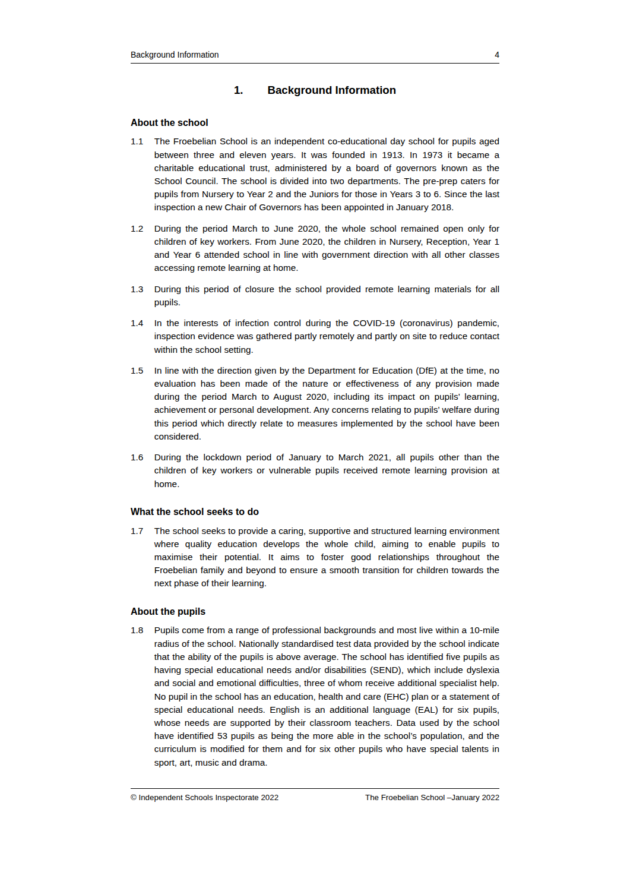Background Information
4
1. Background Information
About the school
1.1
The Froebelian School is an independent co-educational day school for pupils aged between three and eleven years. It was founded in 1913. In 1973 it became a charitable educational trust, administered by a board of governors known as the School Council. The school is divided into two departments. The pre-prep caters for pupils from Nursery to Year 2 and the Juniors for those in Years 3 to 6. Since the last inspection a new Chair of Governors has been appointed in January 2018.
1.2
During the period March to June 2020, the whole school remained open only for children of key workers. From June 2020, the children in Nursery, Reception, Year 1 and Year 6 attended school in line with government direction with all other classes accessing remote learning at home.
1.3
During this period of closure the school provided remote learning materials for all pupils.
1.4
In the interests of infection control during the COVID-19 (coronavirus) pandemic, inspection evidence was gathered partly remotely and partly on site to reduce contact within the school setting.
1.5
In line with the direction given by the Department for Education (DfE) at the time, no evaluation has been made of the nature or effectiveness of any provision made during the period March to August 2020, including its impact on pupils’ learning, achievement or personal development. Any concerns relating to pupils’ welfare during this period which directly relate to measures implemented by the school have been considered.
1.6
During the lockdown period of January to March 2021, all pupils other than the children of key workers or vulnerable pupils received remote learning provision at home.
What the school seeks to do
1.7
The school seeks to provide a caring, supportive and structured learning environment where quality education develops the whole child, aiming to enable pupils to maximise their potential. It aims to foster good relationships throughout the Froebelian family and beyond to ensure a smooth transition for children towards the next phase of their learning.
About the pupils
1.8
Pupils come from a range of professional backgrounds and most live within a 10-mile radius of the school. Nationally standardised test data provided by the school indicate that the ability of the pupils is above average. The school has identified five pupils as having special educational needs and/or disabilities (SEND), which include dyslexia and social and emotional difficulties, three of whom receive additional specialist help. No pupil in the school has an education, health and care (EHC) plan or a statement of special educational needs. English is an additional language (EAL) for six pupils, whose needs are supported by their classroom teachers. Data used by the school have identified 53 pupils as being the more able in the school’s population, and the curriculum is modified for them and for six other pupils who have special talents in sport, art, music and drama.
© Independent Schools Inspectorate 2022
The Froebelian School –January 2022